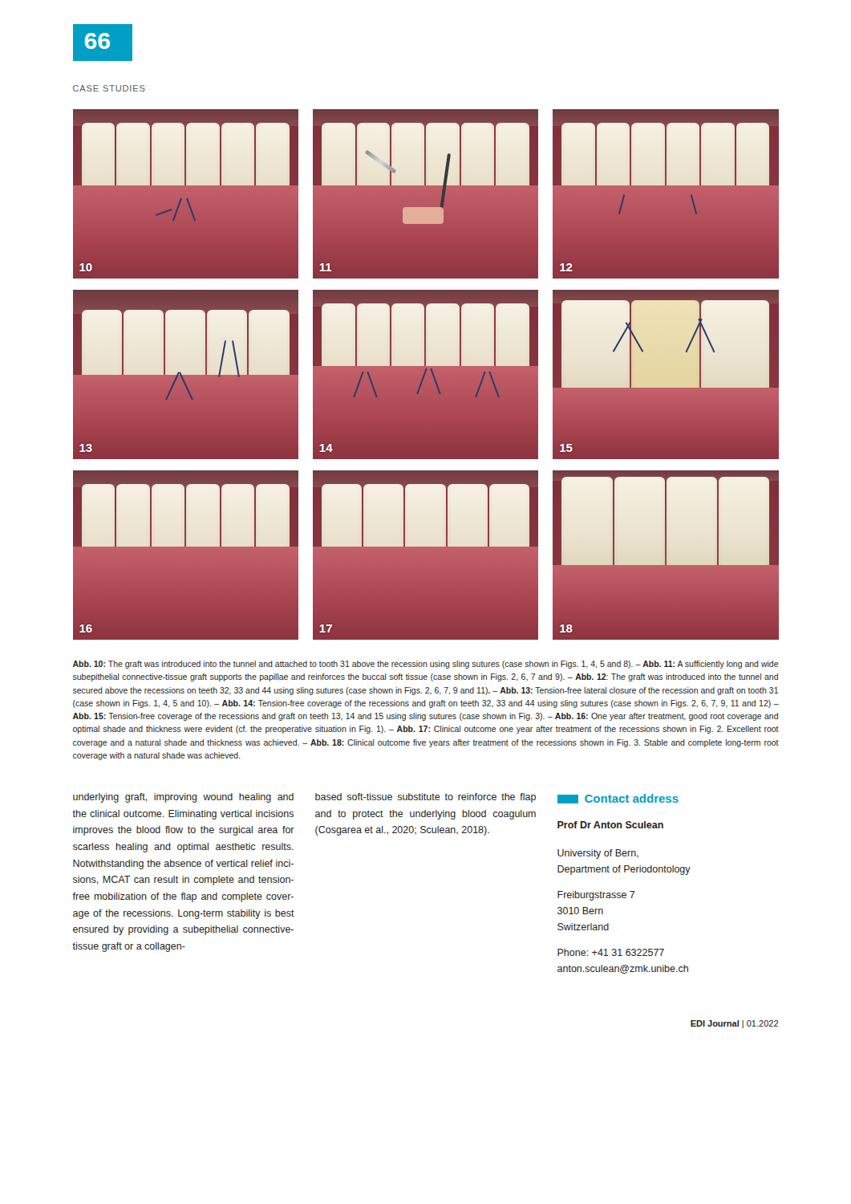66
CASE STUDIES
10
11
12
13
14
15
16
17
18
Abb. 10: The graft was introduced into the tunnel and attached to tooth 31 above the recession using sling sutures (case shown in Figs. 1, 4, 5 and 8). – Abb. 11: A sufficiently long and wide subepithelial connective-tissue graft supports the papillae and reinforces the buccal soft tissue (case shown in Figs. 2, 6, 7 and 9). – Abb. 12: The graft was introduced into the tunnel and secured above the recessions on teeth 32, 33 and 44 using sling sutures (case shown in Figs. 2, 6, 7, 9 and 11). – Abb. 13: Tension-free lateral closure of the recession and graft on tooth 31 (case shown in Figs. 1, 4, 5 and 10). – Abb. 14: Tension-free coverage of the recessions and graft on teeth 32, 33 and 44 using sling sutures (case shown in Figs. 2, 6, 7, 9, 11 and 12) – Abb. 15: Tension-free coverage of the recessions and graft on teeth 13, 14 and 15 using sling sutures (case shown in Fig. 3). – Abb. 16: One year after treatment, good root coverage and optimal shade and thickness were evident (cf. the preoperative situation in Fig. 1). – Abb. 17: Clinical outcome one year after treatment of the recessions shown in Fig. 2. Excellent root coverage and a natural shade and thickness was achieved. – Abb. 18: Clinical outcome five years after treatment of the recessions shown in Fig. 3. Stable and complete long-term root coverage with a natural shade was achieved.
underlying graft, improving wound healing and the clinical outcome. Eliminating vertical incisions improves the blood flow to the surgical area for scarless healing and optimal aesthetic results. Notwithstanding the absence of vertical relief incisions, MCAT can result in complete and tension-free mobilization of the flap and complete coverage of the recessions. Long-term stability is best ensured by providing a subepithelial connective-tissue graft or a collagen-
based soft-tissue substitute to reinforce the flap and to protect the underlying blood coagulum (Cosgarea et al., 2020; Sculean, 2018).
Contact address
Prof Dr Anton Sculean
University of Bern,
Department of Periodontology
Freiburgstrasse 7
3010 Bern
Switzerland
Phone: +41 31 6322577
anton.sculean@zmk.unibe.ch
EDI Journal | 01.2022